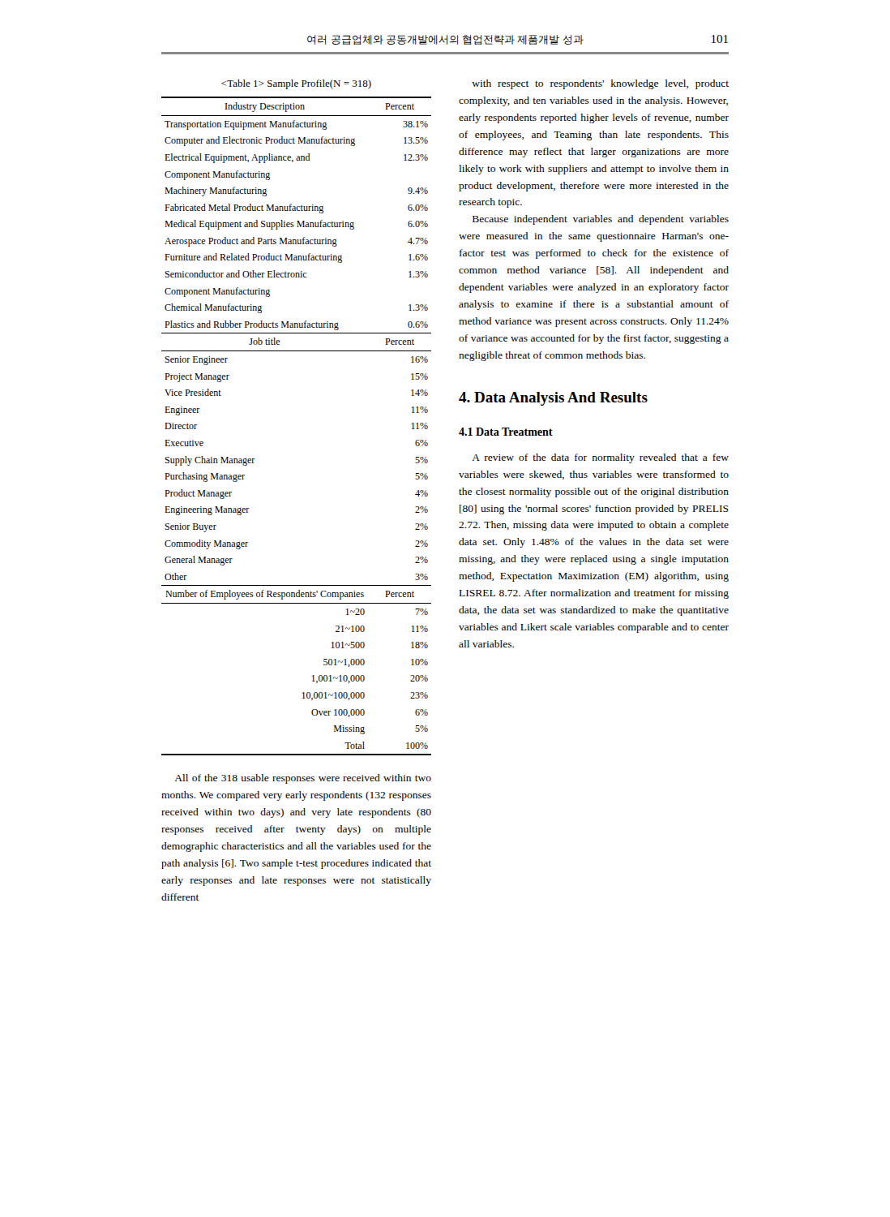여러 공급업체와 공동개발에서의 협업전략과 제품개발 성과 101
<Table 1> Sample Profile(N = 318)
| Industry Description | Percent |
| --- | --- |
| Transportation Equipment Manufacturing | 38.1% |
| Computer and Electronic Product Manufacturing | 13.5% |
| Electrical Equipment, Appliance, and | 12.3% |
| Component Manufacturing | |
| Machinery Manufacturing | 9.4% |
| Fabricated Metal Product Manufacturing | 6.0% |
| Medical Equipment and Supplies Manufacturing | 6.0% |
| Aerospace Product and Parts Manufacturing | 4.7% |
| Furniture and Related Product Manufacturing | 1.6% |
| Semiconductor and Other Electronic | 1.3% |
| Component Manufacturing | |
| Chemical Manufacturing | 1.3% |
| Plastics and Rubber Products Manufacturing | 0.6% |
| Job title | Percent |
| Senior Engineer | 16% |
| Project Manager | 15% |
| Vice President | 14% |
| Engineer | 11% |
| Director | 11% |
| Executive | 6% |
| Supply Chain Manager | 5% |
| Purchasing Manager | 5% |
| Product Manager | 4% |
| Engineering Manager | 2% |
| Senior Buyer | 2% |
| Commodity Manager | 2% |
| General Manager | 2% |
| Other | 3% |
| Number of Employees of Respondents' Companies | Percent |
| 1~20 | 7% |
| 21~100 | 11% |
| 101~500 | 18% |
| 501~1,000 | 10% |
| 1,001~10,000 | 20% |
| 10,001~100,000 | 23% |
| Over 100,000 | 6% |
| Missing | 5% |
| Total | 100% |
All of the 318 usable responses were received within two months. We compared very early respondents (132 responses received within two days) and very late respondents (80 responses received after twenty days) on multiple demographic characteristics and all the variables used for the path analysis [6]. Two sample t-test procedures indicated that early responses and late responses were not statistically different
with respect to respondents' knowledge level, product complexity, and ten variables used in the analysis. However, early respondents reported higher levels of revenue, number of employees, and Teaming than late respondents. This difference may reflect that larger organizations are more likely to work with suppliers and attempt to involve them in product development, therefore were more interested in the research topic.
Because independent variables and dependent variables were measured in the same questionnaire Harman's one-factor test was performed to check for the existence of common method variance [58]. All independent and dependent variables were analyzed in an exploratory factor analysis to examine if there is a substantial amount of method variance was present across constructs. Only 11.24% of variance was accounted for by the first factor, suggesting a negligible threat of common methods bias.
4. Data Analysis And Results
4.1 Data Treatment
A review of the data for normality revealed that a few variables were skewed, thus variables were transformed to the closest normality possible out of the original distribution [80] using the 'normal scores' function provided by PRELIS 2.72. Then, missing data were imputed to obtain a complete data set. Only 1.48% of the values in the data set were missing, and they were replaced using a single imputation method, Expectation Maximization (EM) algorithm, using LISREL 8.72. After normalization and treatment for missing data, the data set was standardized to make the quantitative variables and Likert scale variables comparable and to center all variables.